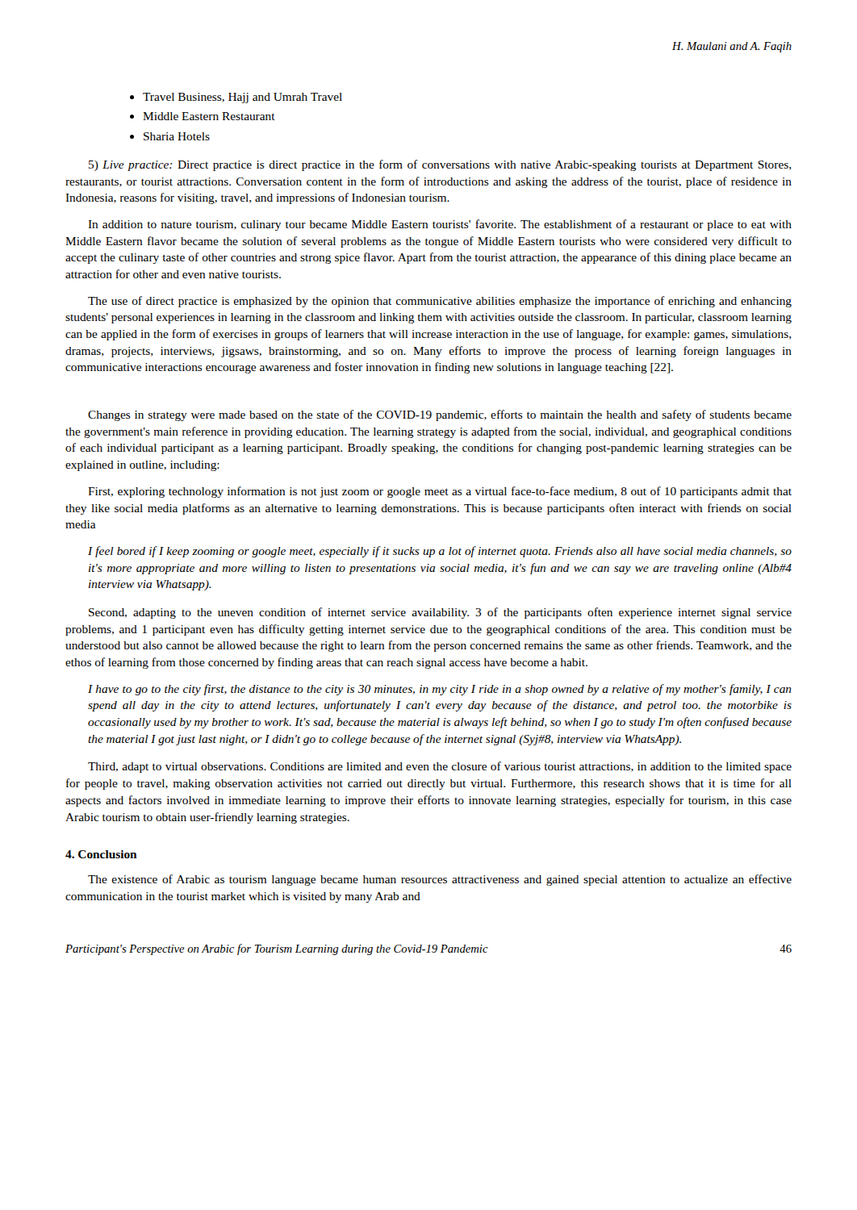H. Maulani and A. Faqih
Travel Business, Hajj and Umrah Travel
Middle Eastern Restaurant
Sharia Hotels
5) Live practice: Direct practice is direct practice in the form of conversations with native Arabic-speaking tourists at Department Stores, restaurants, or tourist attractions. Conversation content in the form of introductions and asking the address of the tourist, place of residence in Indonesia, reasons for visiting, travel, and impressions of Indonesian tourism.
In addition to nature tourism, culinary tour became Middle Eastern tourists' favorite. The establishment of a restaurant or place to eat with Middle Eastern flavor became the solution of several problems as the tongue of Middle Eastern tourists who were considered very difficult to accept the culinary taste of other countries and strong spice flavor. Apart from the tourist attraction, the appearance of this dining place became an attraction for other and even native tourists.
The use of direct practice is emphasized by the opinion that communicative abilities emphasize the importance of enriching and enhancing students' personal experiences in learning in the classroom and linking them with activities outside the classroom. In particular, classroom learning can be applied in the form of exercises in groups of learners that will increase interaction in the use of language, for example: games, simulations, dramas, projects, interviews, jigsaws, brainstorming, and so on. Many efforts to improve the process of learning foreign languages in communicative interactions encourage awareness and foster innovation in finding new solutions in language teaching [22].
Changes in strategy were made based on the state of the COVID-19 pandemic, efforts to maintain the health and safety of students became the government's main reference in providing education. The learning strategy is adapted from the social, individual, and geographical conditions of each individual participant as a learning participant. Broadly speaking, the conditions for changing post-pandemic learning strategies can be explained in outline, including:
First, exploring technology information is not just zoom or google meet as a virtual face-to-face medium, 8 out of 10 participants admit that they like social media platforms as an alternative to learning demonstrations. This is because participants often interact with friends on social media
I feel bored if I keep zooming or google meet, especially if it sucks up a lot of internet quota. Friends also all have social media channels, so it's more appropriate and more willing to listen to presentations via social media, it's fun and we can say we are traveling online (Alb#4 interview via Whatsapp).
Second, adapting to the uneven condition of internet service availability. 3 of the participants often experience internet signal service problems, and 1 participant even has difficulty getting internet service due to the geographical conditions of the area. This condition must be understood but also cannot be allowed because the right to learn from the person concerned remains the same as other friends. Teamwork, and the ethos of learning from those concerned by finding areas that can reach signal access have become a habit.
I have to go to the city first, the distance to the city is 30 minutes, in my city I ride in a shop owned by a relative of my mother's family, I can spend all day in the city to attend lectures, unfortunately I can't every day because of the distance, and petrol too. the motorbike is occasionally used by my brother to work. It's sad, because the material is always left behind, so when I go to study I'm often confused because the material I got just last night, or I didn't go to college because of the internet signal (Syj#8, interview via WhatsApp).
Third, adapt to virtual observations. Conditions are limited and even the closure of various tourist attractions, in addition to the limited space for people to travel, making observation activities not carried out directly but virtual. Furthermore, this research shows that it is time for all aspects and factors involved in immediate learning to improve their efforts to innovate learning strategies, especially for tourism, in this case Arabic tourism to obtain user-friendly learning strategies.
4. Conclusion
The existence of Arabic as tourism language became human resources attractiveness and gained special attention to actualize an effective communication in the tourist market which is visited by many Arab and
Participant's Perspective on Arabic for Tourism Learning during the Covid-19 Pandemic 46